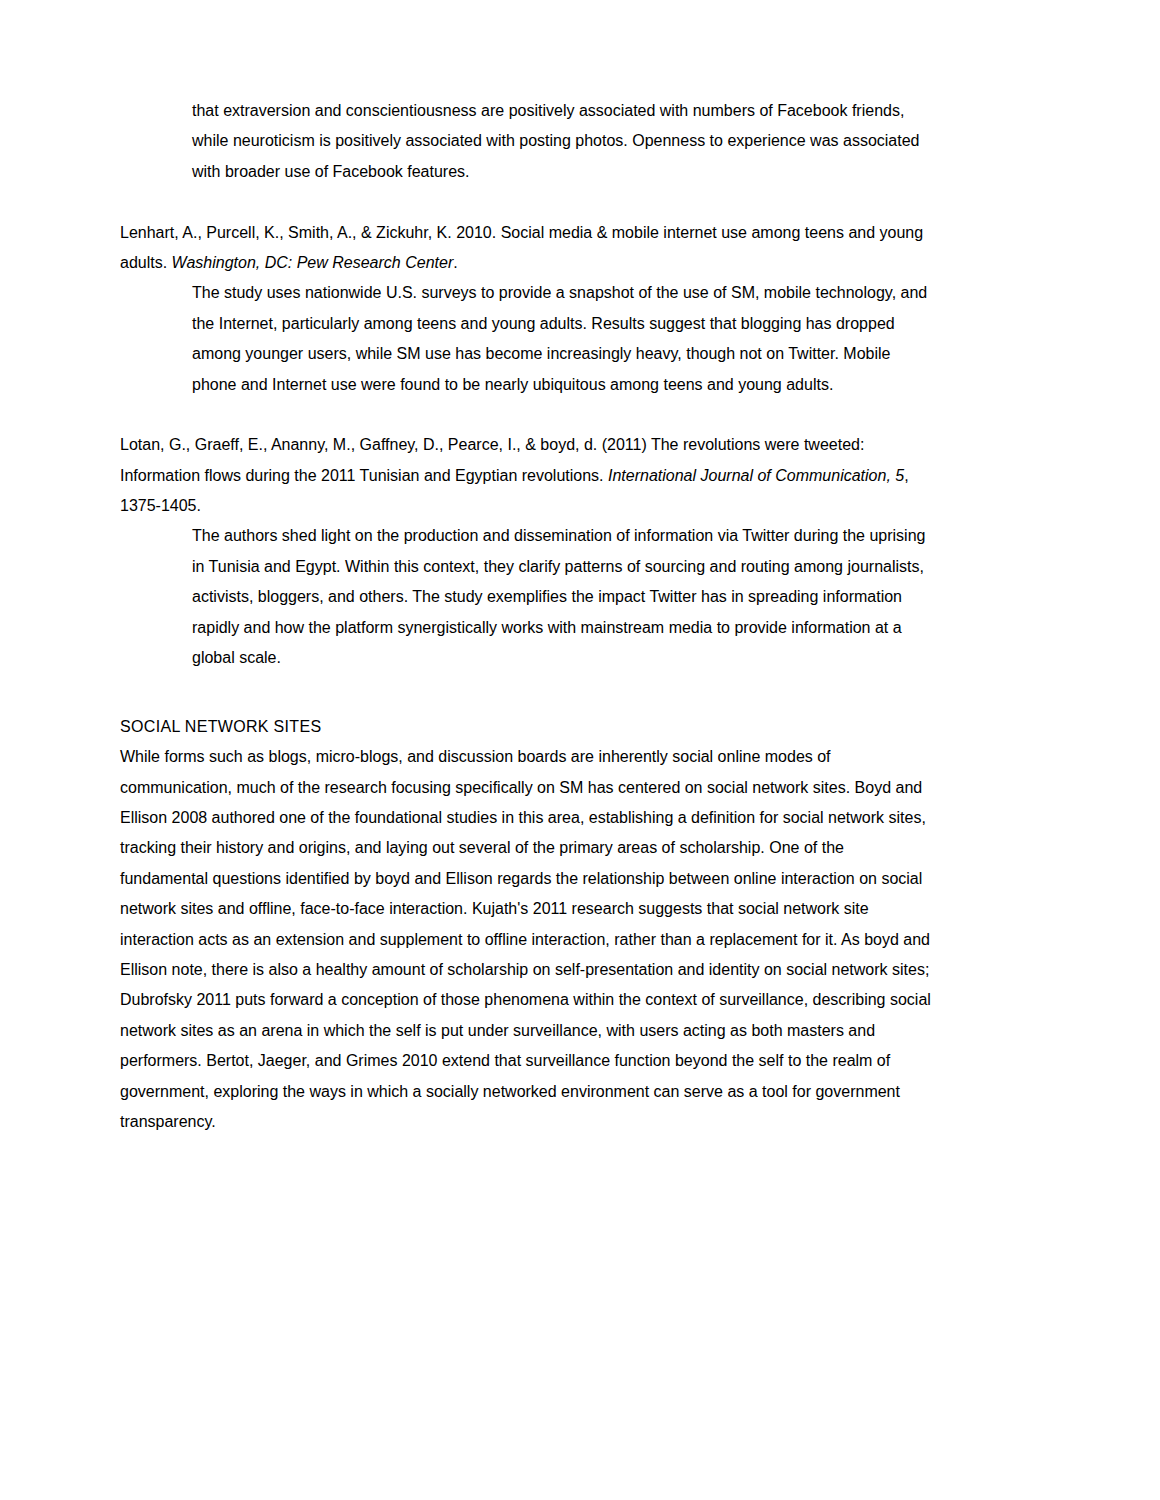that extraversion and conscientiousness are positively associated with numbers of Facebook friends, while neuroticism is positively associated with posting photos. Openness to experience was associated with broader use of Facebook features.
Lenhart, A., Purcell, K., Smith, A., & Zickuhr, K. 2010. Social media & mobile internet use among teens and young adults. Washington, DC: Pew Research Center.
The study uses nationwide U.S. surveys to provide a snapshot of the use of SM, mobile technology, and the Internet, particularly among teens and young adults. Results suggest that blogging has dropped among younger users, while SM use has become increasingly heavy, though not on Twitter. Mobile phone and Internet use were found to be nearly ubiquitous among teens and young adults.
Lotan, G., Graeff, E., Ananny, M., Gaffney, D., Pearce, I., & boyd, d. (2011) The revolutions were tweeted: Information flows during the 2011 Tunisian and Egyptian revolutions. International Journal of Communication, 5, 1375-1405.
The authors shed light on the production and dissemination of information via Twitter during the uprising in Tunisia and Egypt. Within this context, they clarify patterns of sourcing and routing among journalists, activists, bloggers, and others. The study exemplifies the impact Twitter has in spreading information rapidly and how the platform synergistically works with mainstream media to provide information at a global scale.
SOCIAL NETWORK SITES
While forms such as blogs, micro-blogs, and discussion boards are inherently social online modes of communication, much of the research focusing specifically on SM has centered on social network sites. Boyd and Ellison 2008 authored one of the foundational studies in this area, establishing a definition for social network sites, tracking their history and origins, and laying out several of the primary areas of scholarship. One of the fundamental questions identified by boyd and Ellison regards the relationship between online interaction on social network sites and offline, face-to-face interaction. Kujath's 2011 research suggests that social network site interaction acts as an extension and supplement to offline interaction, rather than a replacement for it. As boyd and Ellison note, there is also a healthy amount of scholarship on self-presentation and identity on social network sites; Dubrofsky 2011 puts forward a conception of those phenomena within the context of surveillance, describing social network sites as an arena in which the self is put under surveillance, with users acting as both masters and performers. Bertot, Jaeger, and Grimes 2010 extend that surveillance function beyond the self to the realm of government, exploring the ways in which a socially networked environment can serve as a tool for government transparency.